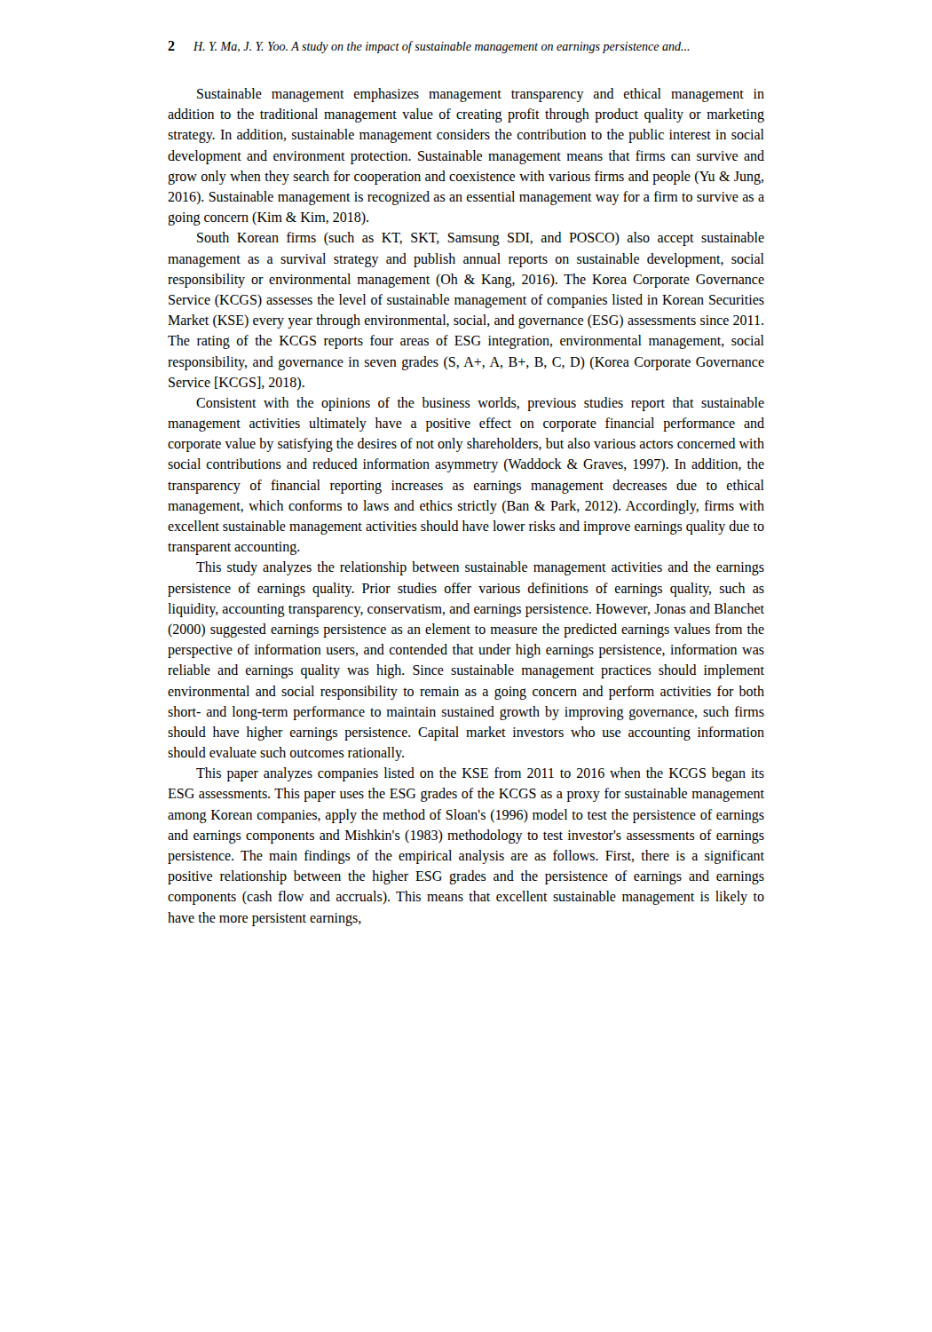2 H. Y. Ma, J. Y. Yoo. A study on the impact of sustainable management on earnings persistence and...
Sustainable management emphasizes management transparency and ethical management in addition to the traditional management value of creating profit through product quality or marketing strategy. In addition, sustainable management considers the contribution to the public interest in social development and environment protection. Sustainable management means that firms can survive and grow only when they search for cooperation and coexistence with various firms and people (Yu & Jung, 2016). Sustainable management is recognized as an essential management way for a firm to survive as a going concern (Kim & Kim, 2018).
South Korean firms (such as KT, SKT, Samsung SDI, and POSCO) also accept sustainable management as a survival strategy and publish annual reports on sustainable development, social responsibility or environmental management (Oh & Kang, 2016). The Korea Corporate Governance Service (KCGS) assesses the level of sustainable management of companies listed in Korean Securities Market (KSE) every year through environmental, social, and governance (ESG) assessments since 2011. The rating of the KCGS reports four areas of ESG integration, environmental management, social responsibility, and governance in seven grades (S, A+, A, B+, B, C, D) (Korea Corporate Governance Service [KCGS], 2018).
Consistent with the opinions of the business worlds, previous studies report that sustainable management activities ultimately have a positive effect on corporate financial performance and corporate value by satisfying the desires of not only shareholders, but also various actors concerned with social contributions and reduced information asymmetry (Waddock & Graves, 1997). In addition, the transparency of financial reporting increases as earnings management decreases due to ethical management, which conforms to laws and ethics strictly (Ban & Park, 2012). Accordingly, firms with excellent sustainable management activities should have lower risks and improve earnings quality due to transparent accounting.
This study analyzes the relationship between sustainable management activities and the earnings persistence of earnings quality. Prior studies offer various definitions of earnings quality, such as liquidity, accounting transparency, conservatism, and earnings persistence. However, Jonas and Blanchet (2000) suggested earnings persistence as an element to measure the predicted earnings values from the perspective of information users, and contended that under high earnings persistence, information was reliable and earnings quality was high. Since sustainable management practices should implement environmental and social responsibility to remain as a going concern and perform activities for both short- and long-term performance to maintain sustained growth by improving governance, such firms should have higher earnings persistence. Capital market investors who use accounting information should evaluate such outcomes rationally.
This paper analyzes companies listed on the KSE from 2011 to 2016 when the KCGS began its ESG assessments. This paper uses the ESG grades of the KCGS as a proxy for sustainable management among Korean companies, apply the method of Sloan's (1996) model to test the persistence of earnings and earnings components and Mishkin's (1983) methodology to test investor's assessments of earnings persistence. The main findings of the empirical analysis are as follows. First, there is a significant positive relationship between the higher ESG grades and the persistence of earnings and earnings components (cash flow and accruals). This means that excellent sustainable management is likely to have the more persistent earnings,